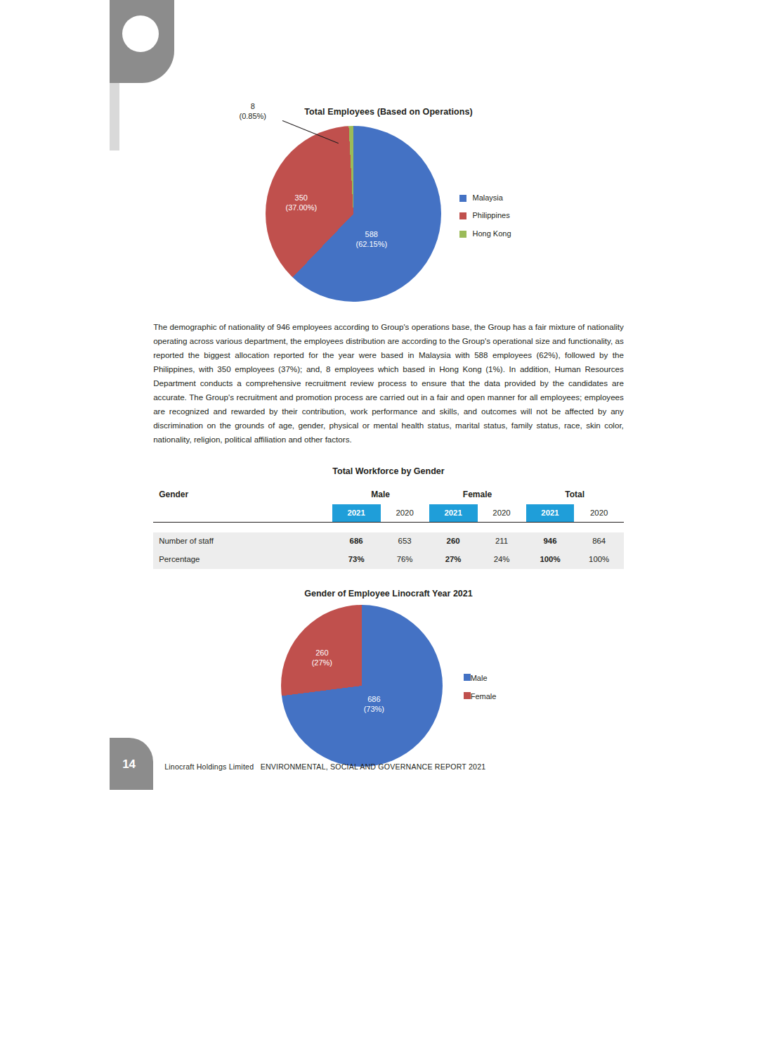Total Employees (Based on Operations)
8
(0.85%)
588
(62.15%)
350
(37.00%)
Malaysia
Philippines
Hong Kong
The demographic of nationality of 946 employees according to Group's operations base, the Group has a fair mixture of nationality operating across various department, the employees distribution are according to the Group's operational size and functionality, as reported the biggest allocation reported for the year were based in Malaysia with 588 employees (62%), followed by the Philippines, with 350 employees (37%); and, 8 employees which based in Hong Kong (1%). In addition, Human Resources Department conducts a comprehensive recruitment review process to ensure that the data provided by the candidates are accurate. The Group's recruitment and promotion process are carried out in a fair and open manner for all employees; employees are recognized and rewarded by their contribution, work performance and skills, and outcomes will not be affected by any discrimination on the grounds of age, gender, physical or mental health status, marital status, family status, race, skin color, nationality, religion, political affiliation and other factors.
Total Workforce by Gender
| Gender | Male | Female | Total |
| --- | --- | --- | --- |
| | 2021 | 2020 | 2021 | 2020 | 2021 | 2020 |
| Number of staff | 686 | 653 | 260 | 211 | 946 | 864 |
| Percentage | 73% | 76% | 27% | 24% | 100% | 100% |
Gender of Employee Linocraft Year 2021
686
(73%)
260
(27%)
Male
Female
14
Linocraft Holdings Limited ENVIRONMENTAL, SOCIAL AND GOVERNANCE REPORT 2021